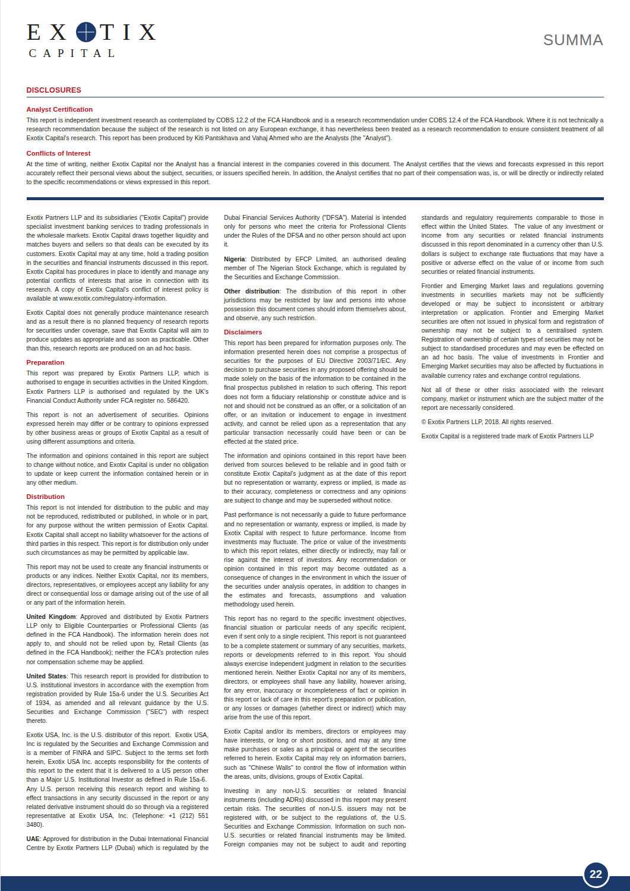EX TIX
CAPITAL
SUMMA
DISCLOSURES
Analyst Certification
This report is independent investment research as contemplated by COBS 12.2 of the FCA Handbook and is a research recommendation under COBS 12.4 of the FCA Handbook. Where it is not technically a research recommendation because the subject of the research is not listed on any European exchange, it has nevertheless been treated as a research recommendation to ensure consistent treatment of all Exotix Capital's research. This report has been produced by Kiti Pantskhava and Vahaj Ahmed who are the Analysts (the "Analyst").
Conflicts of Interest
At the time of writing, neither Exotix Capital nor the Analyst has a financial interest in the companies covered in this document. The Analyst certifies that the views and forecasts expressed in this report accurately reflect their personal views about the subject, securities, or issuers specified herein. In addition, the Analyst certifies that no part of their compensation was, is, or will be directly or indirectly related to the specific recommendations or views expressed in this report.
Exotix Partners LLP and its subsidiaries ("Exotix Capital") provide specialist investment banking services to trading professionals in the wholesale markets. Exotix Capital draws together liquidity and matches buyers and sellers so that deals can be executed by its customers. Exotix Capital may at any time, hold a trading position in the securities and financial instruments discussed in this report. Exotix Capital has procedures in place to identify and manage any potential conflicts of interests that arise in connection with its research. A copy of Exotix Capital's conflict of interest policy is available at www.exotix.com/regulatory-information.
Exotix Capital does not generally produce maintenance research and as a result there is no planned frequency of research reports for securities under coverage, save that Exotix Capital will aim to produce updates as appropriate and as soon as practicable. Other than this, research reports are produced on an ad hoc basis.
Preparation
This report was prepared by Exotix Partners LLP, which is authorised to engage in securities activities in the United Kingdom. Exotix Partners LLP is authorised and regulated by the UK's Financial Conduct Authority under FCA register no. 586420.
This report is not an advertisement of securities. Opinions expressed herein may differ or be contrary to opinions expressed by other business areas or groups of Exotix Capital as a result of using different assumptions and criteria.
The information and opinions contained in this report are subject to change without notice, and Exotix Capital is under no obligation to update or keep current the information contained herein or in any other medium.
Distribution
This report is not intended for distribution to the public and may not be reproduced, redistributed or published, in whole or in part, for any purpose without the written permission of Exotix Capital. Exotix Capital shall accept no liability whatsoever for the actions of third parties in this respect. This report is for distribution only under such circumstances as may be permitted by applicable law.
This report may not be used to create any financial instruments or products or any indices. Neither Exotix Capital, nor its members, directors, representatives, or employees accept any liability for any direct or consequential loss or damage arising out of the use of all or any part of the information herein.
United Kingdom: Approved and distributed by Exotix Partners LLP only to Eligible Counterparties or Professional Clients (as defined in the FCA Handbook). The information herein does not apply to, and should not be relied upon by, Retail Clients (as defined in the FCA Handbook); neither the FCA's protection rules nor compensation scheme may be applied.
United States: This research report is provided for distribution to U.S. institutional investors in accordance with the exemption from registration provided by Rule 15a-6 under the U.S. Securities Act of 1934, as amended and all relevant guidance by the U.S. Securities and Exchange Commission ("SEC") with respect thereto.
Exotix USA, Inc. is the U.S. distributor of this report. Exotix USA, Inc is regulated by the Securities and Exchange Commission and is a member of FINRA and SIPC. Subject to the terms set forth herein, Exotix USA Inc. accepts responsibility for the contents of this report to the extent that it is delivered to a US person other than a Major U.S. Institutional Investor as defined in Rule 15a-6. Any U.S. person receiving this research report and wishing to effect transactions in any security discussed in the report or any related derivative instrument should do so through via a registered representative at Exotix USA, Inc. (Telephone: +1 (212) 551 3480).
UAE: Approved for distribution in the Dubai International Financial Centre by Exotix Partners LLP (Dubai) which is regulated by the Dubai Financial Services Authority ("DFSA"). Material is intended only for persons who meet the criteria for Professional Clients under the Rules of the DFSA and no other person should act upon it.
Nigeria: Distributed by EFCP Limited, an authorised dealing member of The Nigerian Stock Exchange, which is regulated by the Securities and Exchange Commission.
Other distribution: The distribution of this report in other jurisdictions may be restricted by law and persons into whose possession this document comes should inform themselves about, and observe, any such restriction.
Disclaimers
This report has been prepared for information purposes only. The information presented herein does not comprise a prospectus of securities for the purposes of EU Directive 2003/71/EC. Any decision to purchase securities in any proposed offering should be made solely on the basis of the information to be contained in the final prospectus published in relation to such offering. This report does not form a fiduciary relationship or constitute advice and is not and should not be construed as an offer, or a solicitation of an offer, or an invitation or inducement to engage in investment activity, and cannot be relied upon as a representation that any particular transaction necessarily could have been or can be effected at the stated price.
The information and opinions contained in this report have been derived from sources believed to be reliable and in good faith or constitute Exotix Capital's judgment as at the date of this report but no representation or warranty, express or implied, is made as to their accuracy, completeness or correctness and any opinions are subject to change and may be superseded without notice.
Past performance is not necessarily a guide to future performance and no representation or warranty, express or implied, is made by Exotix Capital with respect to future performance. Income from investments may fluctuate. The price or value of the investments to which this report relates, either directly or indirectly, may fall or rise against the interest of investors. Any recommendation or opinion contained in this report may become outdated as a consequence of changes in the environment in which the issuer of the securities under analysis operates, in addition to changes in the estimates and forecasts, assumptions and valuation methodology used herein.
This report has no regard to the specific investment objectives, financial situation or particular needs of any specific recipient, even if sent only to a single recipient. This report is not guaranteed to be a complete statement or summary of any securities, markets, reports or developments referred to in this report. You should always exercise independent judgment in relation to the securities mentioned herein. Neither Exotix Capital nor any of its members, directors, or employees shall have any liability, however arising, for any error, inaccuracy or incompleteness of fact or opinion in this report or lack of care in this report's preparation or publication, or any losses or damages (whether direct or indirect) which may arise from the use of this report.
Exotix Capital and/or its members, directors or employees may have interests, or long or short positions, and may at any time make purchases or sales as a principal or agent of the securities referred to herein. Exotix Capital may rely on information barriers, such as "Chinese Walls" to control the flow of information within the areas, units, divisions, groups of Exotix Capital.
Investing in any non-U.S. securities or related financial instruments (including ADRs) discussed in this report may present certain risks. The securities of non-U.S. issuers may not be registered with, or be subject to the regulations of, the U.S. Securities and Exchange Commission. Information on such non-U.S. securities or related financial instruments may be limited. Foreign companies may not be subject to audit and reporting standards and regulatory requirements comparable to those in effect within the United States. The value of any investment or income from any securities or related financial instruments discussed in this report denominated in a currency other than U.S. dollars is subject to exchange rate fluctuations that may have a positive or adverse effect on the value of or income from such securities or related financial instruments.
Frontier and Emerging Market laws and regulations governing investments in securities markets may not be sufficiently developed or may be subject to inconsistent or arbitrary interpretation or application. Frontier and Emerging Market securities are often not issued in physical form and registration of ownership may not be subject to a centralised system. Registration of ownership of certain types of securities may not be subject to standardised procedures and may even be effected on an ad hoc basis. The value of investments in Frontier and Emerging Market securities may also be affected by fluctuations in available currency rates and exchange control regulations.
Not all of these or other risks associated with the relevant company, market or instrument which are the subject matter of the report are necessarily considered.
© Exotix Partners LLP, 2018. All rights reserved.
Exotix Capital is a registered trade mark of Exotix Partners LLP
22